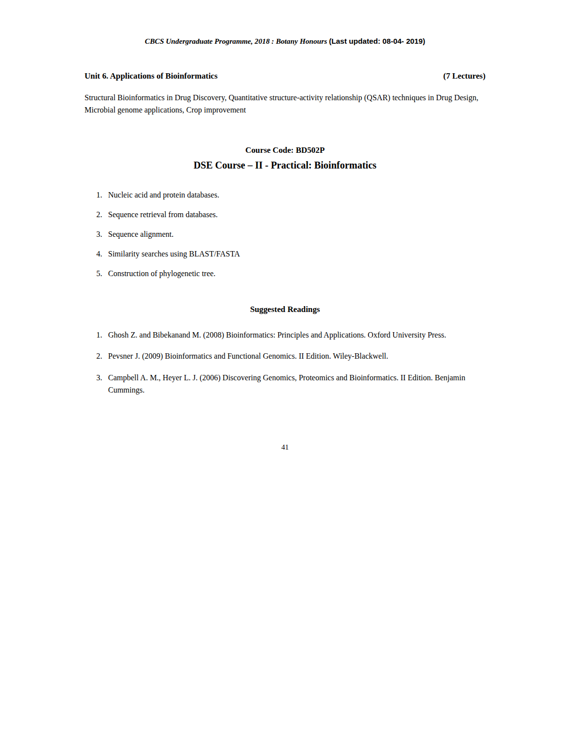CBCS Undergraduate Programme, 2018 : Botany Honours (Last updated: 08-04- 2019)
Unit 6. Applications of Bioinformatics (7 Lectures)
Structural Bioinformatics in Drug Discovery, Quantitative structure-activity relationship (QSAR) techniques in Drug Design, Microbial genome applications, Crop improvement
Course Code: BD502P
DSE Course – II - Practical: Bioinformatics
Nucleic acid and protein databases.
Sequence retrieval from databases.
Sequence alignment.
Similarity searches using BLAST/FASTA
Construction of phylogenetic tree.
Suggested Readings
Ghosh Z. and Bibekanand M. (2008) Bioinformatics: Principles and Applications. Oxford University Press.
Pevsner J. (2009) Bioinformatics and Functional Genomics. II Edition. Wiley-Blackwell.
Campbell A. M., Heyer L. J. (2006) Discovering Genomics, Proteomics and Bioinformatics. II Edition. Benjamin Cummings.
41